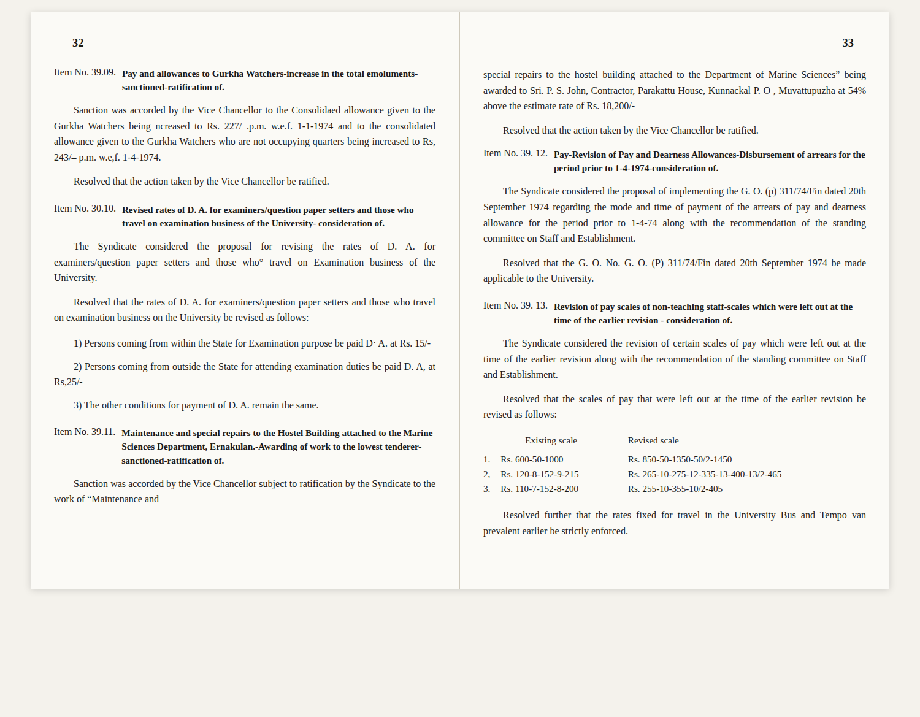32
Item No. 39.09. Pay and allowances to Gurkha Watchers-increase in the total emoluments-sanctioned-ratification of.
Sanction was accorded by the Vice Chancellor to the Consolidaed allowance given to the Gurkha Watchers being ncreased to Rs. 227/ .p.m. w.e.f. 1-1-1974 and to the consolidated allowance given to the Gurkha Watchers who are not occupying quarters being increased to Rs, 243/– p.m. w.e,f. 1-4-1974.
Resolved that the action taken by the Vice Chancellor be ratified.
Item No. 30.10. Revised rates of D. A. for examiners/question paper setters and those who travel on examination business of the University- consideration of.
The Syndicate considered the proposal for revising the rates of D. A. for examiners/question paper setters and those who° travel on Examination business of the University.
Resolved that the rates of D. A. for examiners/question paper setters and those who travel on examination business on the University be revised as follows:
1) Persons coming from within the State for Examination purpose be paid D· A. at Rs. 15/-
2) Persons coming from outside the State for attending examination duties be paid D. A, at Rs,25/-
3) The other conditions for payment of D. A. remain the same.
Item No. 39.11. Maintenance and special repairs to the Hostel Building attached to the Marine Sciences Department, Ernakulan.-Awarding of work to the lowest tenderer-sanctioned-ratification of.
Sanction was accorded by the Vice Chancellor subject to ratification by the Syndicate to the work of “Maintenance and
33
special repairs to the hostel building attached to the Department of Marine Sciences” being awarded to Sri. P. S. John, Contractor, Parakattu House, Kunnackal P. O , Muvattupuzha at 54% above the estimate rate of Rs. 18,200/-
Resolved that the action taken by the Vice Chancellor be ratified.
Item No. 39. 12. Pay-Revision of Pay and Dearness Allowances-Disbursement of arrears for the period prior to 1-4-1974-consideration of.
The Syndicate considered the proposal of implementing the G. O. (p) 311/74/Fin dated 20th September 1974 regarding the mode and time of payment of the arrears of pay and dearness allowance for the period prior to 1-4-74 along with the recommendation of the standing committee on Staff and Establishment.
Resolved that the G. O. No. G. O. (P) 311/74/Fin dated 20th September 1974 be made applicable to the University.
Item No. 39. 13. Revision of pay scales of non-teaching staff-scales which were left out at the time of the earlier revision - consideration of.
The Syndicate considered the revision of certain scales of pay which were left out at the time of the earlier revision along with the recommendation of the standing committee on Staff and Establishment.
Resolved that the scales of pay that were left out at the time of the earlier revision be revised as follows:
| | Existing scale | Revised scale |
| --- | --- | --- |
| 1. | Rs. 600-50-1000 | Rs. 850-50-1350-50/2-1450 |
| 2, | Rs. 120-8-152-9-215 | Rs. 265-10-275-12-335-13-400-13/2-465 |
| 3. | Rs. 110-7-152-8-200 | Rs. 255-10-355-10/2-405 |
Resolved further that the rates fixed for travel in the University Bus and Tempo van prevalent earlier be strictly enforced.